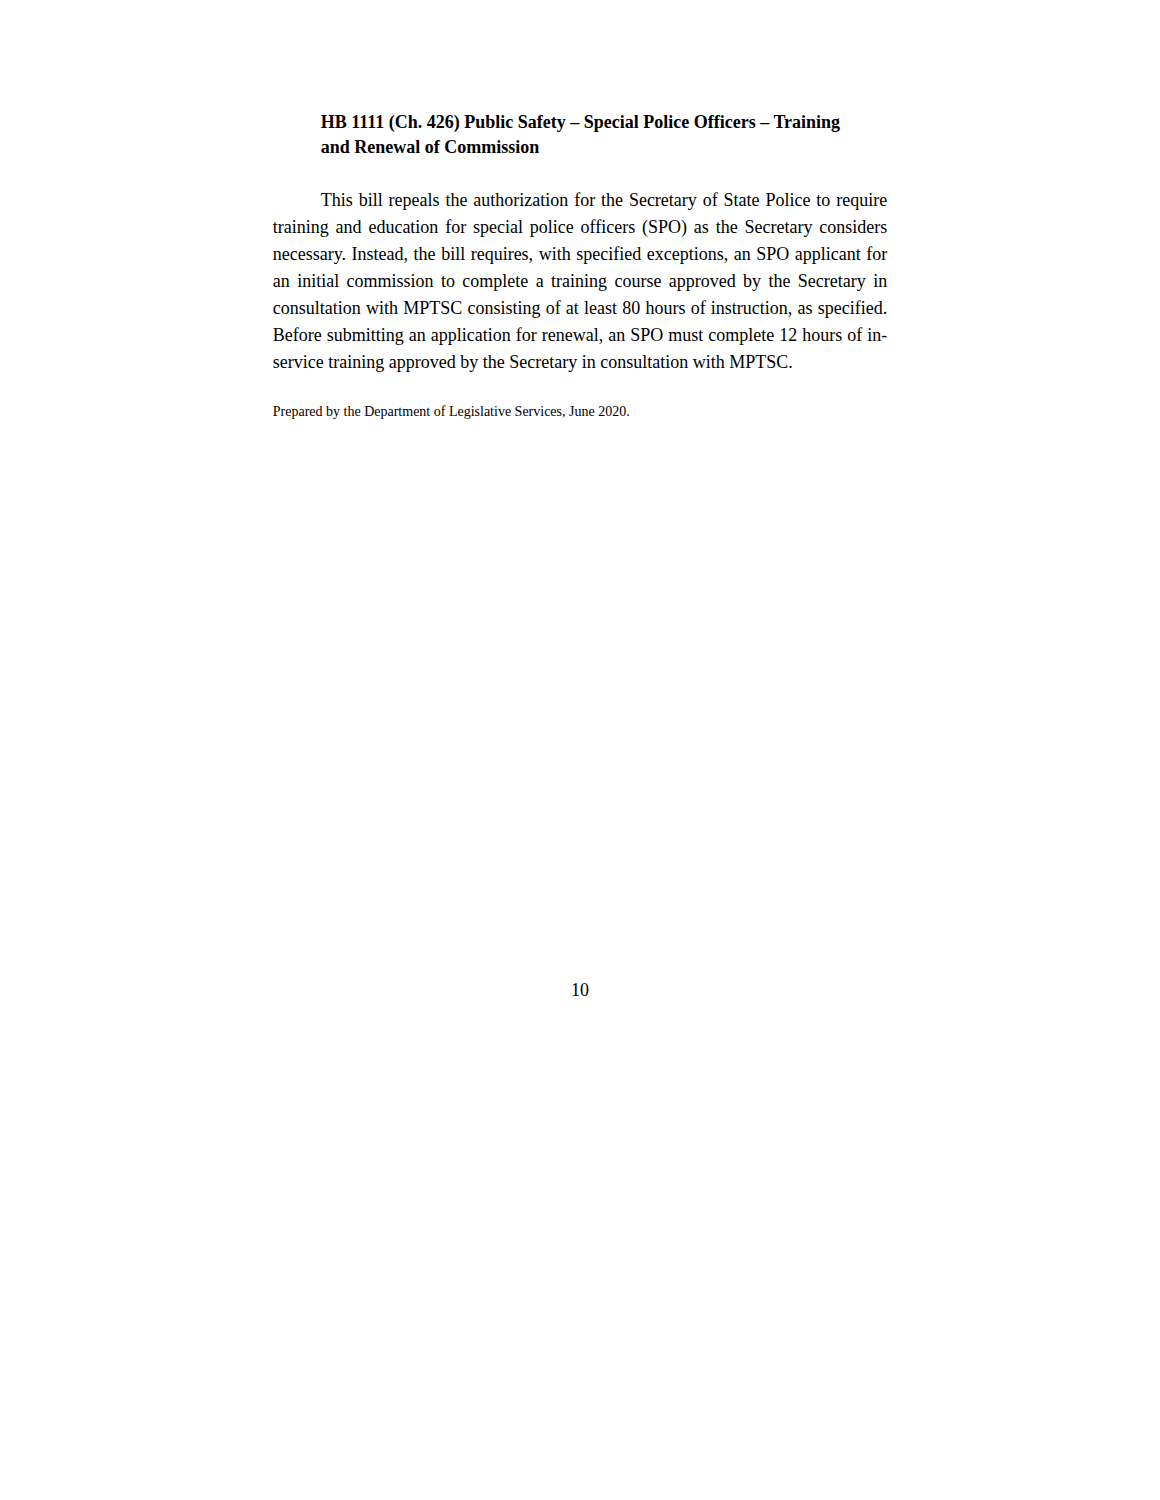HB 1111 (Ch. 426) Public Safety – Special Police Officers – Training and Renewal of Commission
This bill repeals the authorization for the Secretary of State Police to require training and education for special police officers (SPO) as the Secretary considers necessary. Instead, the bill requires, with specified exceptions, an SPO applicant for an initial commission to complete a training course approved by the Secretary in consultation with MPTSC consisting of at least 80 hours of instruction, as specified. Before submitting an application for renewal, an SPO must complete 12 hours of in-service training approved by the Secretary in consultation with MPTSC.
Prepared by the Department of Legislative Services, June 2020.
10